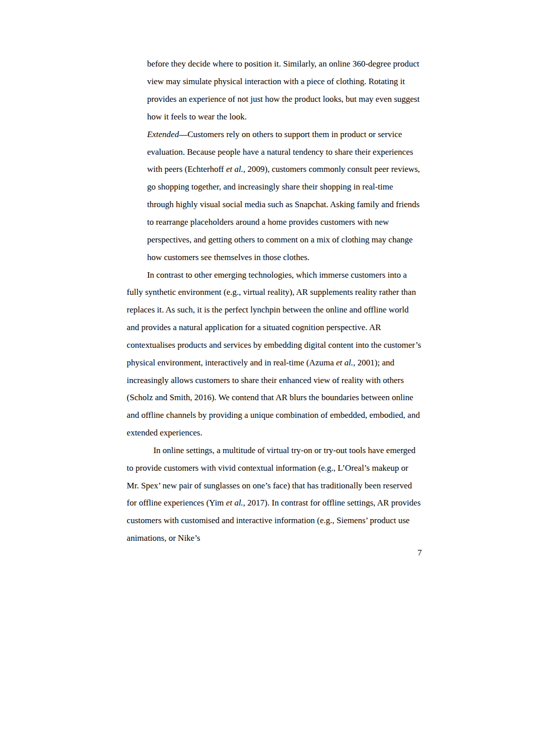before they decide where to position it. Similarly, an online 360-degree product view may simulate physical interaction with a piece of clothing. Rotating it provides an experience of not just how the product looks, but may even suggest how it feels to wear the look.
Extended—Customers rely on others to support them in product or service evaluation. Because people have a natural tendency to share their experiences with peers (Echterhoff et al., 2009), customers commonly consult peer reviews, go shopping together, and increasingly share their shopping in real-time through highly visual social media such as Snapchat. Asking family and friends to rearrange placeholders around a home provides customers with new perspectives, and getting others to comment on a mix of clothing may change how customers see themselves in those clothes.
In contrast to other emerging technologies, which immerse customers into a fully synthetic environment (e.g., virtual reality), AR supplements reality rather than replaces it. As such, it is the perfect lynchpin between the online and offline world and provides a natural application for a situated cognition perspective. AR contextualises products and services by embedding digital content into the customer’s physical environment, interactively and in real-time (Azuma et al., 2001); and increasingly allows customers to share their enhanced view of reality with others (Scholz and Smith, 2016). We contend that AR blurs the boundaries between online and offline channels by providing a unique combination of embedded, embodied, and extended experiences.
In online settings, a multitude of virtual try-on or try-out tools have emerged to provide customers with vivid contextual information (e.g., L’Oreal’s makeup or Mr. Spex’ new pair of sunglasses on one’s face) that has traditionally been reserved for offline experiences (Yim et al., 2017). In contrast for offline settings, AR provides customers with customised and interactive information (e.g., Siemens’ product use animations, or Nike’s
7